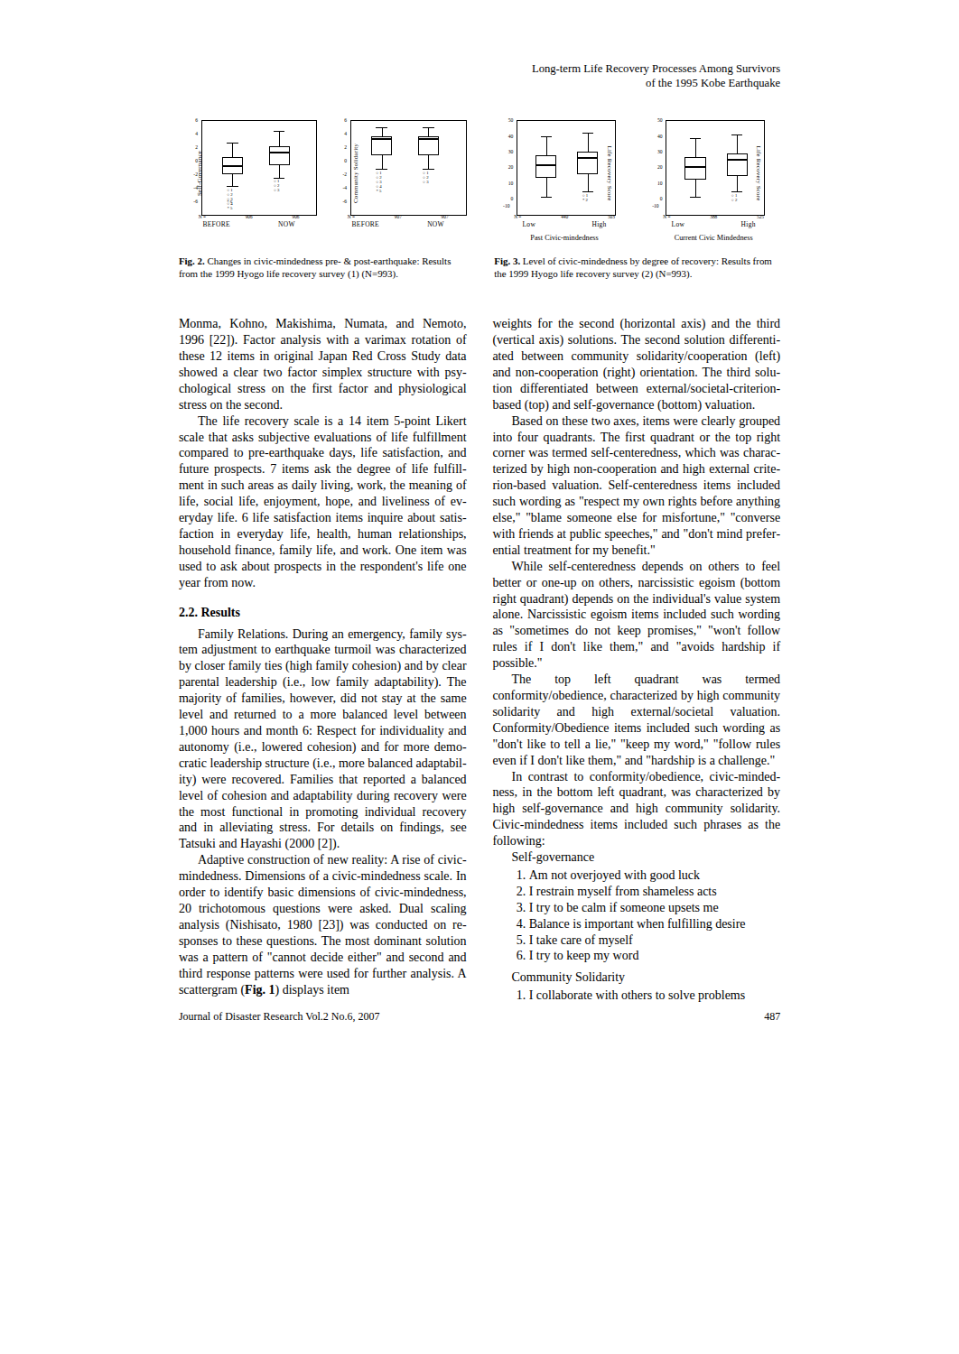Long-term Life Recovery Processes Among Survivors
of the 1995 Kobe Earthquake
Self-Governance
6
4
2
0
-2
-4
-6
○ 1
○ 2
○ 3
○ 4
* 5
* 6
○ 1
○ 2
○ 3
N =906906
BEFORE NOW
Community Solidarity
6
4
2
0
-2
-4
-6
○ 1
○ 2
○ 3
○ 4
* 5
○ 1
○ 2
○ 3
N =907907
BEFORE NOW
Fig. 2. Changes in civic-mindedness pre- & post-earthquake: Results from the 1999 Hyogo life recovery survey (1) (N=993).
Life Recovery Score
50
40
30
20
10
0
-10
○ 1
* 2
N =440503
Low High
Past Civic-mindedness
Life Recovery Score
50
40
30
20
10
0
-10
○ 1
○ 2
N =388525
Low High
Current Civic Mindedness
Fig. 3. Level of civic-mindedness by degree of recovery: Results from the 1999 Hyogo life recovery survey (2) (N=993).
Monma, Kohno, Makishima, Numata, and Nemoto, 1996 [22]). Factor analysis with a varimax rotation of these 12 items in original Japan Red Cross Study data showed a clear two factor simplex structure with psychological stress on the first factor and physiological stress on the second.
The life recovery scale is a 14 item 5-point Likert scale that asks subjective evaluations of life fulfillment compared to pre-earthquake days, life satisfaction, and future prospects. 7 items ask the degree of life fulfillment in such areas as daily living, work, the meaning of life, social life, enjoyment, hope, and liveliness of everyday life. 6 life satisfaction items inquire about satisfaction in everyday life, health, human relationships, household finance, family life, and work. One item was used to ask about prospects in the respondent's life one year from now.
2.2. Results
Family Relations. During an emergency, family system adjustment to earthquake turmoil was characterized by closer family ties (high family cohesion) and by clear parental leadership (i.e., low family adaptability). The majority of families, however, did not stay at the same level and returned to a more balanced level between 1,000 hours and month 6: Respect for individuality and autonomy (i.e., lowered cohesion) and for more democratic leadership structure (i.e., more balanced adaptability) were recovered. Families that reported a balanced level of cohesion and adaptability during recovery were the most functional in promoting individual recovery and in alleviating stress. For details on findings, see Tatsuki and Hayashi (2000 [2]).
Adaptive construction of new reality: A rise of civic-mindedness. Dimensions of a civic-mindedness scale. In order to identify basic dimensions of civic-mindedness, 20 trichotomous questions were asked. Dual scaling analysis (Nishisato, 1980 [23]) was conducted on responses to these questions. The most dominant solution was a pattern of "cannot decide either" and second and third response patterns were used for further analysis. A scattergram (Fig. 1) displays item
weights for the second (horizontal axis) and the third (vertical axis) solutions. The second solution differentiated between community solidarity/cooperation (left) and non-cooperation (right) orientation. The third solution differentiated between external/societal-criterion-based (top) and self-governance (bottom) valuation.
Based on these two axes, items were clearly grouped into four quadrants. The first quadrant or the top right corner was termed self-centeredness, which was characterized by high non-cooperation and high external criterion-based valuation. Self-centeredness items included such wording as "respect my own rights before anything else," "blame someone else for misfortune," "converse with friends at public speeches," and "don't mind preferential treatment for my benefit."
While self-centeredness depends on others to feel better or one-up on others, narcissistic egoism (bottom right quadrant) depends on the individual's value system alone. Narcissistic egoism items included such wording as "sometimes do not keep promises," "won't follow rules if I don't like them," and "avoids hardship if possible."
The top left quadrant was termed conformity/obedience, characterized by high community solidarity and high external/societal valuation. Conformity/Obedience items included such wording as "don't like to tell a lie," "keep my word," "follow rules even if I don't like them," and "hardship is a challenge."
In contrast to conformity/obedience, civic-mindedness, in the bottom left quadrant, was characterized by high self-governance and high community solidarity. Civic-mindedness items included such phrases as the following:
Self-governance
Am not overjoyed with good luck
I restrain myself from shameless acts
I try to be calm if someone upsets me
Balance is important when fulfilling desire
I take care of myself
I try to keep my word
Community Solidarity
I collaborate with others to solve problems
Journal of Disaster Research Vol.2 No.6, 2007
487